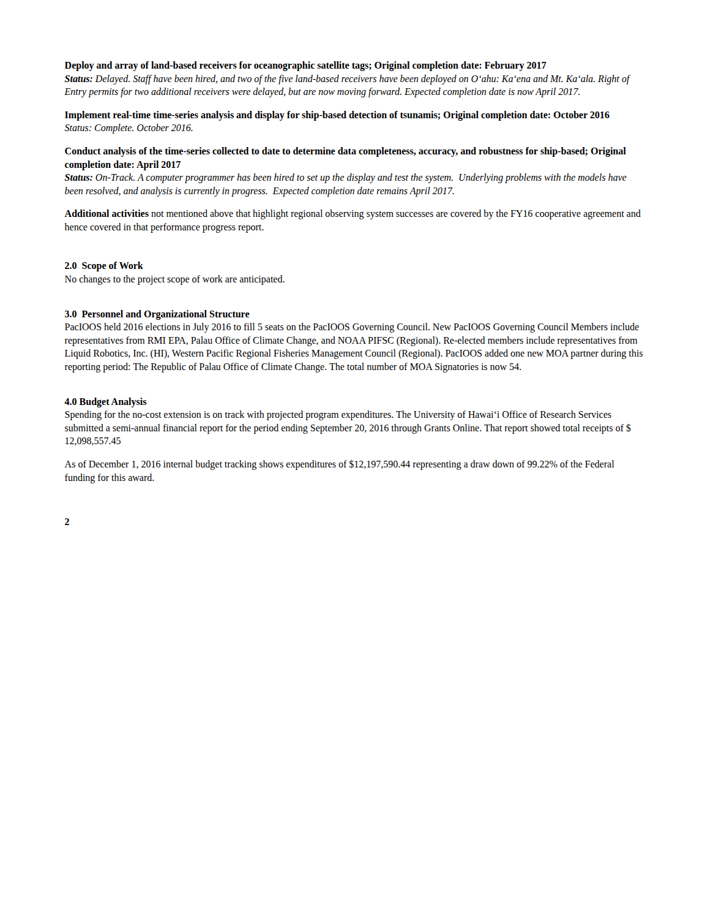Deploy and array of land-based receivers for oceanographic satellite tags; Original completion date: February 2017
Status: Delayed. Staff have been hired, and two of the five land-based receivers have been deployed on Oʻahu: Kaʻena and Mt. Kaʻala. Right of Entry permits for two additional receivers were delayed, but are now moving forward. Expected completion date is now April 2017.
Implement real-time time-series analysis and display for ship-based detection of tsunamis; Original completion date: October 2016
Status: Complete. October 2016.
Conduct analysis of the time-series collected to date to determine data completeness, accuracy, and robustness for ship-based; Original completion date: April 2017
Status: On-Track. A computer programmer has been hired to set up the display and test the system. Underlying problems with the models have been resolved, and analysis is currently in progress. Expected completion date remains April 2017.
Additional activities not mentioned above that highlight regional observing system successes are covered by the FY16 cooperative agreement and hence covered in that performance progress report.
2.0 Scope of Work
No changes to the project scope of work are anticipated.
3.0 Personnel and Organizational Structure
PacIOOS held 2016 elections in July 2016 to fill 5 seats on the PacIOOS Governing Council. New PacIOOS Governing Council Members include representatives from RMI EPA, Palau Office of Climate Change, and NOAA PIFSC (Regional). Re-elected members include representatives from Liquid Robotics, Inc. (HI), Western Pacific Regional Fisheries Management Council (Regional). PacIOOS added one new MOA partner during this reporting period: The Republic of Palau Office of Climate Change. The total number of MOA Signatories is now 54.
4.0 Budget Analysis
Spending for the no-cost extension is on track with projected program expenditures. The University of Hawaiʻi Office of Research Services submitted a semi-annual financial report for the period ending September 20, 2016 through Grants Online. That report showed total receipts of $ 12,098,557.45
As of December 1, 2016 internal budget tracking shows expenditures of $12,197,590.44 representing a draw down of 99.22% of the Federal funding for this award.
2